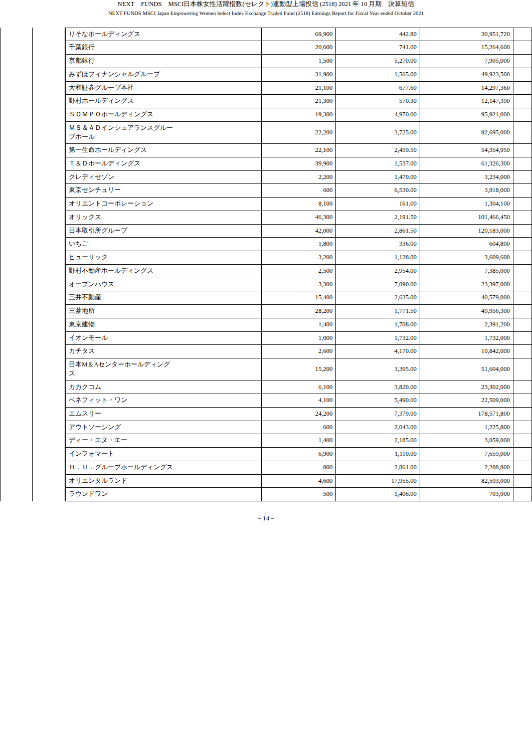NEXT　FUNDS　MSCI日本株女性活躍指数(セレクト)連動型上場投信 (2518) 2021 年 10 月期　決算短信
NEXT FUNDS MSCI Japan Empowering Women Select Index Exchange Traded Fund (2518) Earnings Report for Fiscal Year ended October 2021
| りそなホールディングス | 69,900 | 442.80 | 30,951,720 | |
| 千葉銀行 | 20,600 | 741.00 | 15,264,600 | |
| 京都銀行 | 1,500 | 5,270.00 | 7,905,000 | |
| みずほフィナンシャルグループ | 31,900 | 1,565.00 | 49,923,500 | |
| 大和証券グループ本社 | 21,100 | 677.60 | 14,297,360 | |
| 野村ホールディングス | 21,300 | 570.30 | 12,147,390 | |
| ＳＯＭＰＯホールディングス | 19,300 | 4,970.00 | 95,921,000 | |
| ＭＳ＆ＡＤインシュアランスグルー プホール | 22,200 | 3,725.00 | 82,695,000 | |
| 第一生命ホールディングス | 22,100 | 2,459.50 | 54,354,950 | |
| Ｔ＆Ｄホールディングス | 39,900 | 1,537.00 | 61,326,300 | |
| クレディセゾン | 2,200 | 1,470.00 | 3,234,000 | |
| 東京センチュリー | 600 | 6,530.00 | 3,918,000 | |
| オリエントコーポレーション | 8,100 | 161.00 | 1,304,100 | |
| オリックス | 46,300 | 2,191.50 | 101,466,450 | |
| 日本取引所グループ | 42,000 | 2,861.50 | 120,183,000 | |
| いちご | 1,800 | 336.00 | 604,800 | |
| ヒューリック | 3,200 | 1,128.00 | 3,609,600 | |
| 野村不動産ホールディングス | 2,500 | 2,954.00 | 7,385,000 | |
| オープンハウス | 3,300 | 7,090.00 | 23,397,000 | |
| 三井不動産 | 15,400 | 2,635.00 | 40,579,000 | |
| 三菱地所 | 28,200 | 1,771.50 | 49,956,300 | |
| 東京建物 | 1,400 | 1,708.00 | 2,391,200 | |
| イオンモール | 1,000 | 1,732.00 | 1,732,000 | |
| カチタス | 2,600 | 4,170.00 | 10,842,000 | |
| 日本M＆Aセンターホールディング ス | 15,200 | 3,395.00 | 51,604,000 | |
| カカクコム | 6,100 | 3,820.00 | 23,302,000 | |
| ベネフィット・ワン | 4,100 | 5,490.00 | 22,509,000 | |
| エムスリー | 24,200 | 7,379.00 | 178,571,800 | |
| アウトソーシング | 600 | 2,043.00 | 1,225,800 | |
| ディー・エヌ・エー | 1,400 | 2,185.00 | 3,059,000 | |
| インフォマート | 6,900 | 1,110.00 | 7,659,000 | |
| Ｈ．Ｕ．グループホールディングス | 800 | 2,861.00 | 2,288,800 | |
| オリエンタルランド | 4,600 | 17,955.00 | 82,593,000 | |
| ラウンドワン | 500 | 1,406.00 | 703,000 | |
－14－